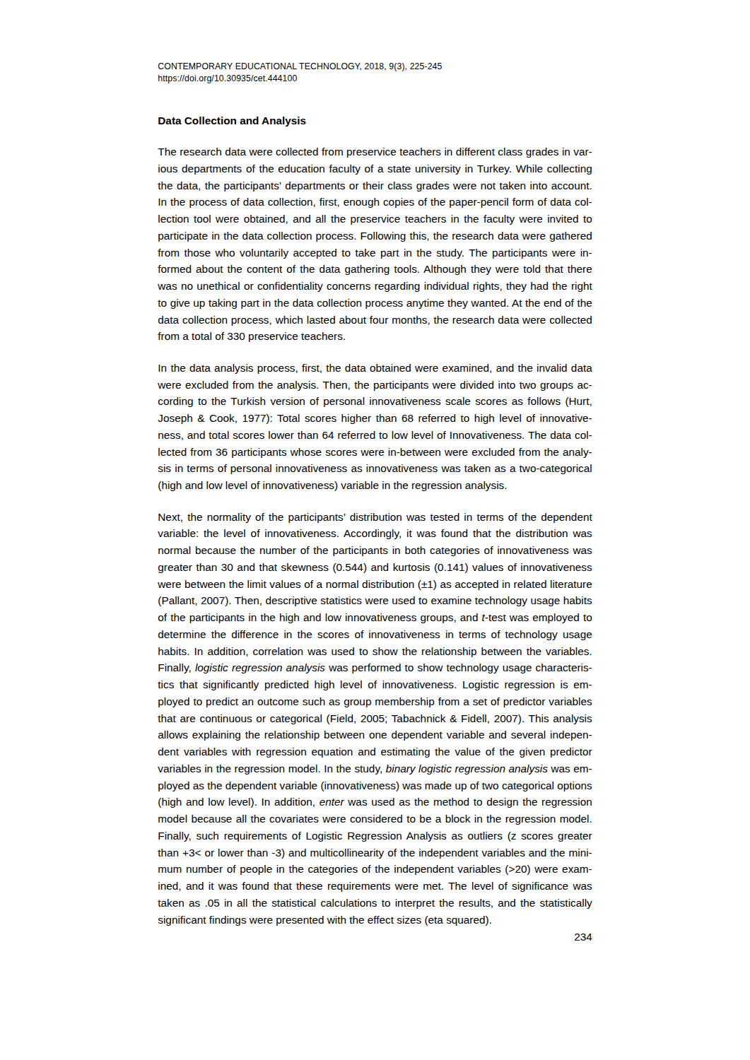CONTEMPORARY EDUCATIONAL TECHNOLOGY, 2018, 9(3), 225-245
https://doi.org/10.30935/cet.444100
Data Collection and Analysis
The research data were collected from preservice teachers in different class grades in various departments of the education faculty of a state university in Turkey. While collecting the data, the participants’ departments or their class grades were not taken into account. In the process of data collection, first, enough copies of the paper-pencil form of data collection tool were obtained, and all the preservice teachers in the faculty were invited to participate in the data collection process. Following this, the research data were gathered from those who voluntarily accepted to take part in the study. The participants were informed about the content of the data gathering tools. Although they were told that there was no unethical or confidentiality concerns regarding individual rights, they had the right to give up taking part in the data collection process anytime they wanted. At the end of the data collection process, which lasted about four months, the research data were collected from a total of 330 preservice teachers.
In the data analysis process, first, the data obtained were examined, and the invalid data were excluded from the analysis. Then, the participants were divided into two groups according to the Turkish version of personal innovativeness scale scores as follows (Hurt, Joseph & Cook, 1977): Total scores higher than 68 referred to high level of innovativeness, and total scores lower than 64 referred to low level of Innovativeness. The data collected from 36 participants whose scores were in-between were excluded from the analysis in terms of personal innovativeness as innovativeness was taken as a two-categorical (high and low level of innovativeness) variable in the regression analysis.
Next, the normality of the participants’ distribution was tested in terms of the dependent variable: the level of innovativeness. Accordingly, it was found that the distribution was normal because the number of the participants in both categories of innovativeness was greater than 30 and that skewness (0.544) and kurtosis (0.141) values of innovativeness were between the limit values of a normal distribution (±1) as accepted in related literature (Pallant, 2007). Then, descriptive statistics were used to examine technology usage habits of the participants in the high and low innovativeness groups, and t-test was employed to determine the difference in the scores of innovativeness in terms of technology usage habits. In addition, correlation was used to show the relationship between the variables. Finally, logistic regression analysis was performed to show technology usage characteristics that significantly predicted high level of innovativeness. Logistic regression is employed to predict an outcome such as group membership from a set of predictor variables that are continuous or categorical (Field, 2005; Tabachnick & Fidell, 2007). This analysis allows explaining the relationship between one dependent variable and several independent variables with regression equation and estimating the value of the given predictor variables in the regression model. In the study, binary logistic regression analysis was employed as the dependent variable (innovativeness) was made up of two categorical options (high and low level). In addition, enter was used as the method to design the regression model because all the covariates were considered to be a block in the regression model. Finally, such requirements of Logistic Regression Analysis as outliers (z scores greater than +3< or lower than -3) and multicollinearity of the independent variables and the minimum number of people in the categories of the independent variables (>20) were examined, and it was found that these requirements were met. The level of significance was taken as .05 in all the statistical calculations to interpret the results, and the statistically significant findings were presented with the effect sizes (eta squared).
234